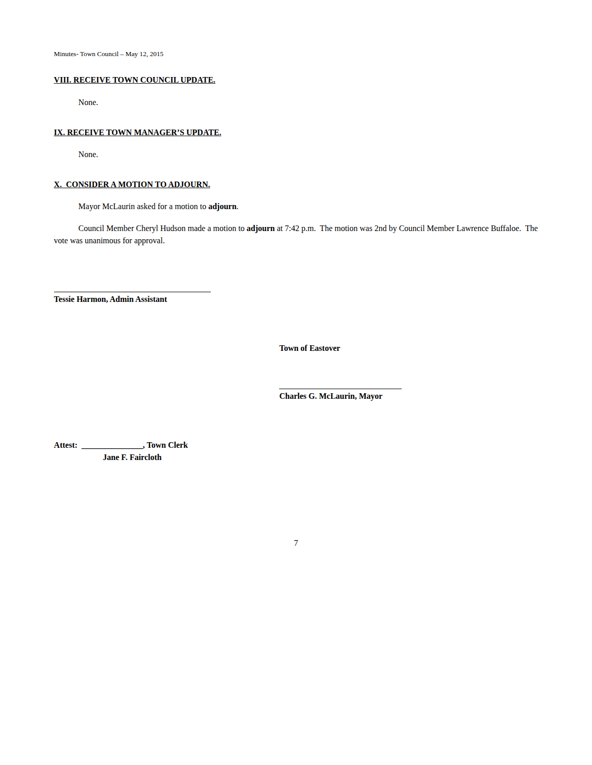Minutes- Town Council – May 12, 2015
VIII. RECEIVE TOWN COUNCIL UPDATE.
None.
IX. RECEIVE TOWN MANAGER’S UPDATE.
None.
X. CONSIDER A MOTION TO ADJOURN.
Mayor McLaurin asked for a motion to adjourn.
Council Member Cheryl Hudson made a motion to adjourn at 7:42 p.m. The motion was 2nd by Council Member Lawrence Buffaloe. The vote was unanimous for approval.
Tessie Harmon, Admin Assistant
Town of Eastover
Charles G. McLaurin, Mayor
Attest: _______________, Town Clerk Jane F. Faircloth
7